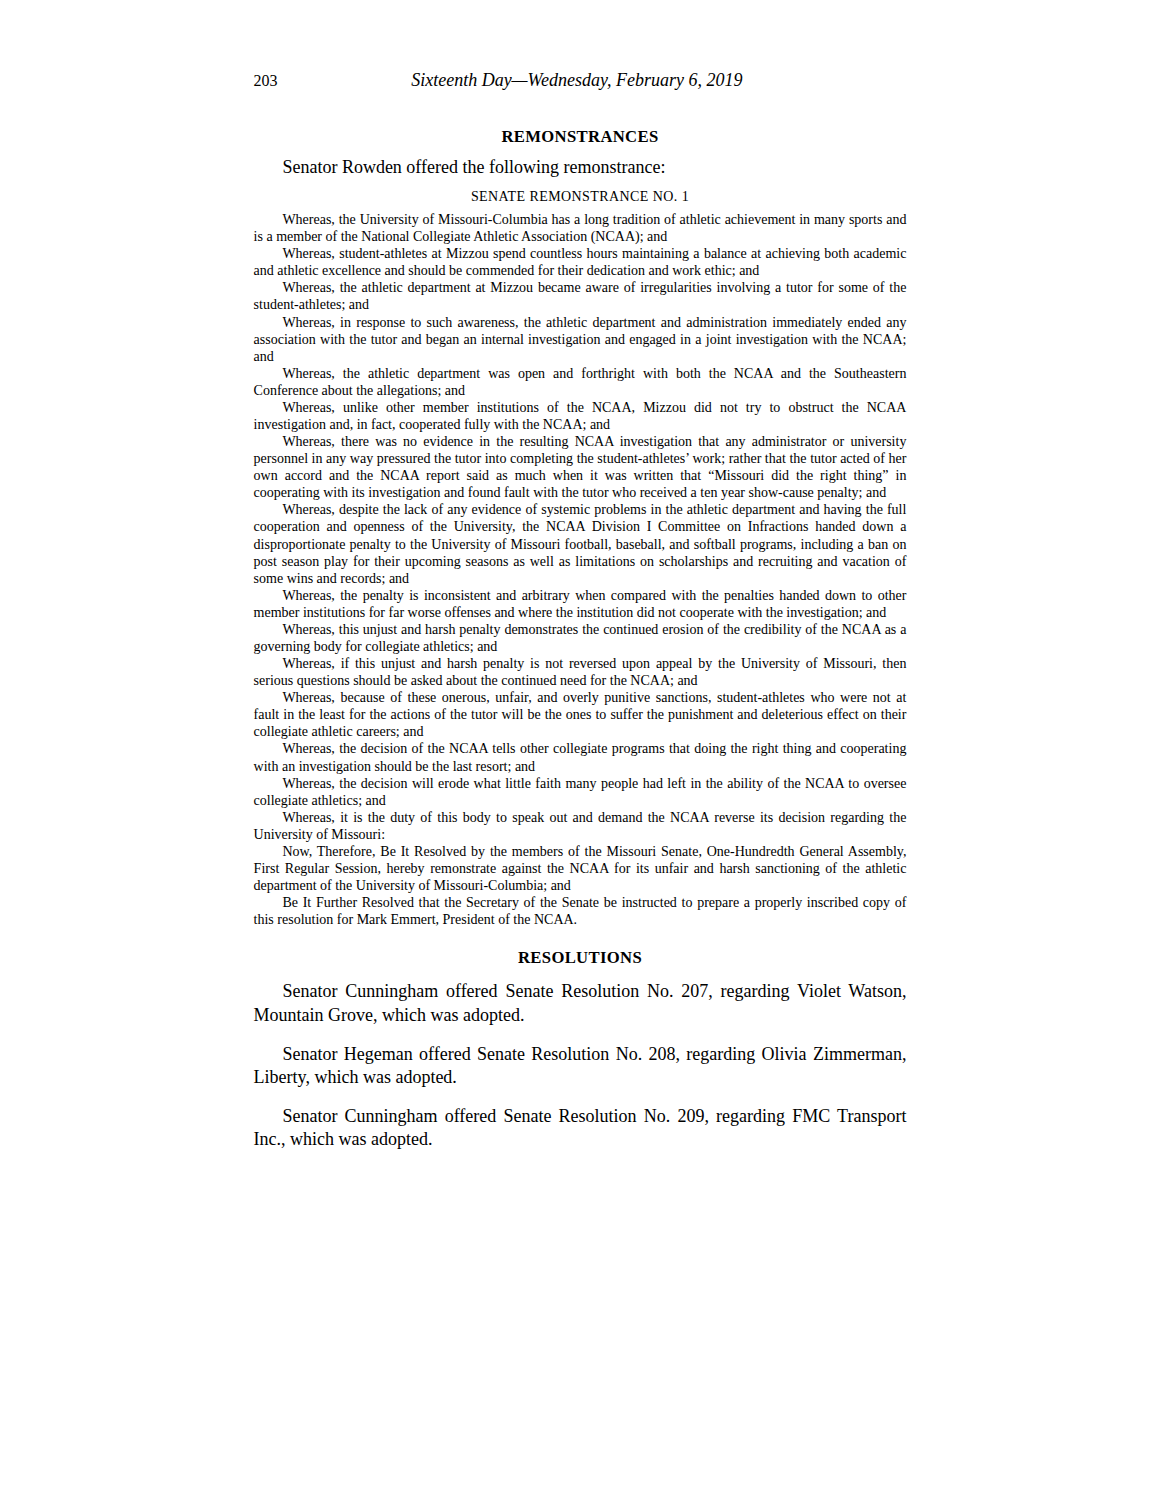203
Sixteenth Day—Wednesday, February 6, 2019
REMONSTRANCES
Senator Rowden offered the following remonstrance:
SENATE REMONSTRANCE NO. 1
Whereas, the University of Missouri-Columbia has a long tradition of athletic achievement in many sports and is a member of the National Collegiate Athletic Association (NCAA); and
Whereas, student-athletes at Mizzou spend countless hours maintaining a balance at achieving both academic and athletic excellence and should be commended for their dedication and work ethic; and
Whereas, the athletic department at Mizzou became aware of irregularities involving a tutor for some of the student-athletes; and
Whereas, in response to such awareness, the athletic department and administration immediately ended any association with the tutor and began an internal investigation and engaged in a joint investigation with the NCAA; and
Whereas, the athletic department was open and forthright with both the NCAA and the Southeastern Conference about the allegations; and
Whereas, unlike other member institutions of the NCAA, Mizzou did not try to obstruct the NCAA investigation and, in fact, cooperated fully with the NCAA; and
Whereas, there was no evidence in the resulting NCAA investigation that any administrator or university personnel in any way pressured the tutor into completing the student-athletes’ work; rather that the tutor acted of her own accord and the NCAA report said as much when it was written that “Missouri did the right thing” in cooperating with its investigation and found fault with the tutor who received a ten year show-cause penalty; and
Whereas, despite the lack of any evidence of systemic problems in the athletic department and having the full cooperation and openness of the University, the NCAA Division I Committee on Infractions handed down a disproportionate penalty to the University of Missouri football, baseball, and softball programs, including a ban on post season play for their upcoming seasons as well as limitations on scholarships and recruiting and vacation of some wins and records; and
Whereas, the penalty is inconsistent and arbitrary when compared with the penalties handed down to other member institutions for far worse offenses and where the institution did not cooperate with the investigation; and
Whereas, this unjust and harsh penalty demonstrates the continued erosion of the credibility of the NCAA as a governing body for collegiate athletics; and
Whereas, if this unjust and harsh penalty is not reversed upon appeal by the University of Missouri, then serious questions should be asked about the continued need for the NCAA; and
Whereas, because of these onerous, unfair, and overly punitive sanctions, student-athletes who were not at fault in the least for the actions of the tutor will be the ones to suffer the punishment and deleterious effect on their collegiate athletic careers; and
Whereas, the decision of the NCAA tells other collegiate programs that doing the right thing and cooperating with an investigation should be the last resort; and
Whereas, the decision will erode what little faith many people had left in the ability of the NCAA to oversee collegiate athletics; and
Whereas, it is the duty of this body to speak out and demand the NCAA reverse its decision regarding the University of Missouri:
Now, Therefore, Be It Resolved by the members of the Missouri Senate, One-Hundredth General Assembly, First Regular Session, hereby remonstrate against the NCAA for its unfair and harsh sanctioning of the athletic department of the University of Missouri-Columbia; and
Be It Further Resolved that the Secretary of the Senate be instructed to prepare a properly inscribed copy of this resolution for Mark Emmert, President of the NCAA.
RESOLUTIONS
Senator Cunningham offered Senate Resolution No. 207, regarding Violet Watson, Mountain Grove, which was adopted.
Senator Hegeman offered Senate Resolution No. 208, regarding Olivia Zimmerman, Liberty, which was adopted.
Senator Cunningham offered Senate Resolution No. 209, regarding FMC Transport Inc., which was adopted.